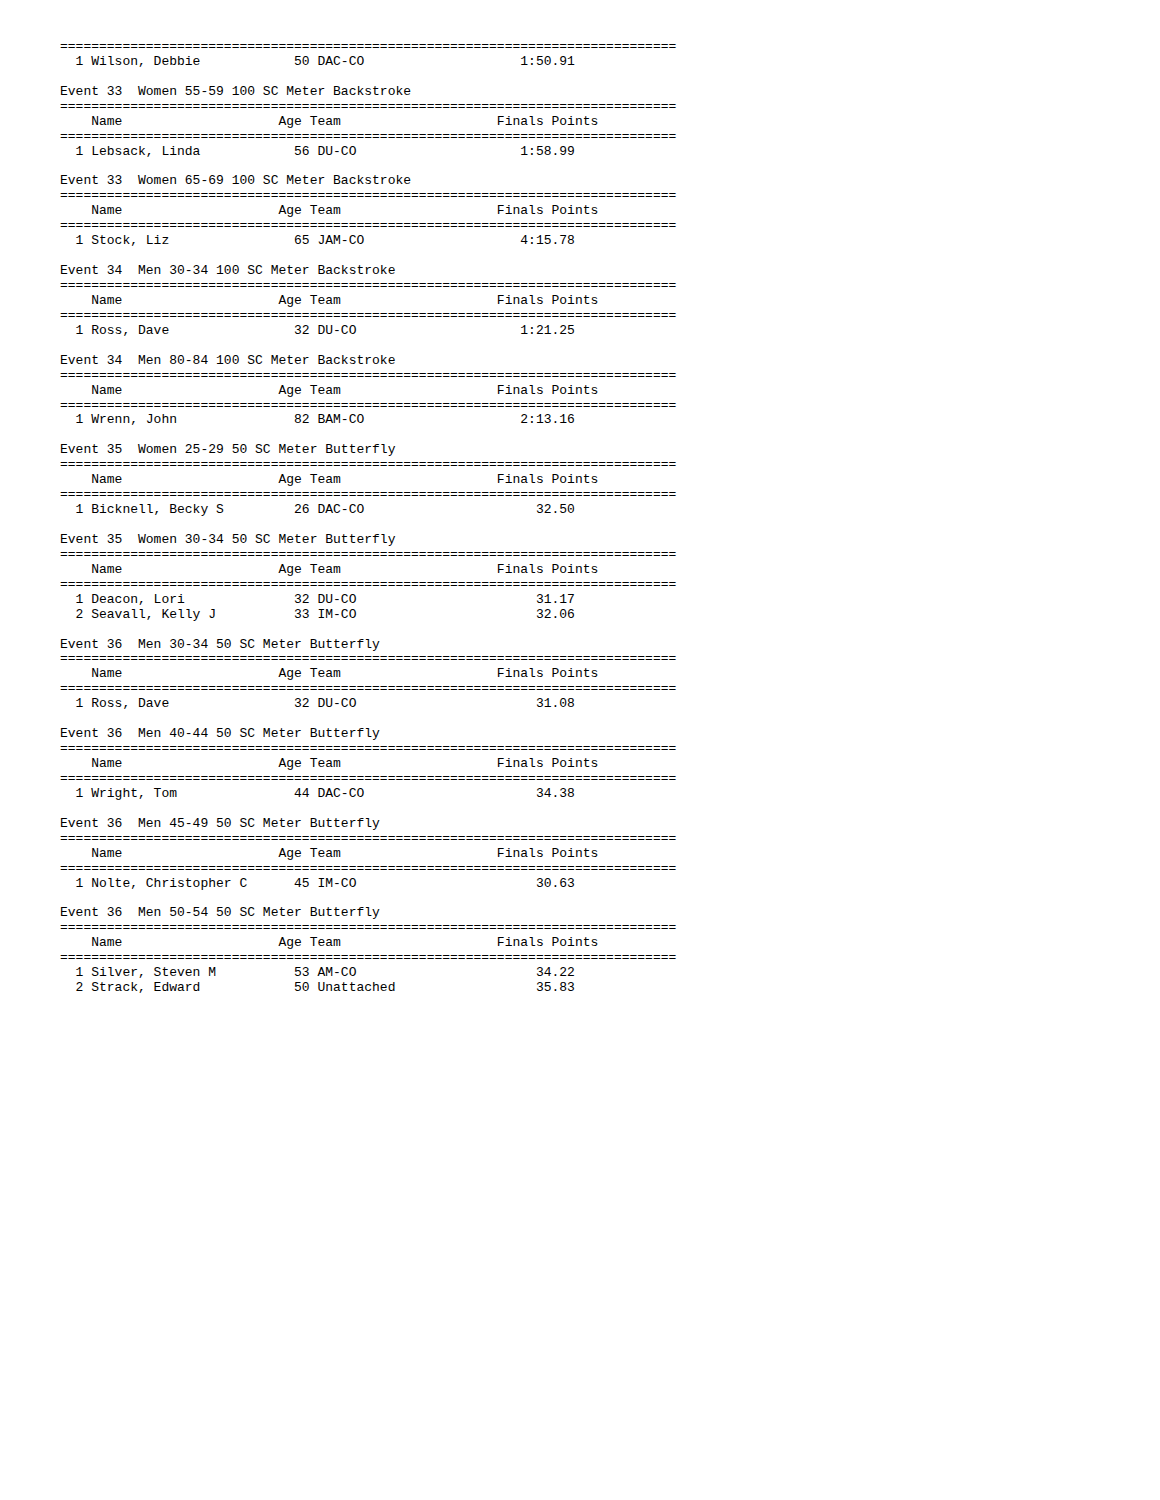===============================================================================
  1 Wilson, Debbie            50 DAC-CO                    1:50.91

Event 33  Women 55-59 100 SC Meter Backstroke
===============================================================================
    Name                    Age Team                    Finals Points
===============================================================================
  1 Lebsack, Linda            56 DU-CO                     1:58.99

Event 33  Women 65-69 100 SC Meter Backstroke
===============================================================================
    Name                    Age Team                    Finals Points
===============================================================================
  1 Stock, Liz                65 JAM-CO                    4:15.78

Event 34  Men 30-34 100 SC Meter Backstroke
===============================================================================
    Name                    Age Team                    Finals Points
===============================================================================
  1 Ross, Dave                32 DU-CO                     1:21.25

Event 34  Men 80-84 100 SC Meter Backstroke
===============================================================================
    Name                    Age Team                    Finals Points
===============================================================================
  1 Wrenn, John               82 BAM-CO                    2:13.16

Event 35  Women 25-29 50 SC Meter Butterfly
===============================================================================
    Name                    Age Team                    Finals Points
===============================================================================
  1 Bicknell, Becky S         26 DAC-CO                      32.50

Event 35  Women 30-34 50 SC Meter Butterfly
===============================================================================
    Name                    Age Team                    Finals Points
===============================================================================
  1 Deacon, Lori              32 DU-CO                       31.17
  2 Seavall, Kelly J          33 IM-CO                       32.06

Event 36  Men 30-34 50 SC Meter Butterfly
===============================================================================
    Name                    Age Team                    Finals Points
===============================================================================
  1 Ross, Dave                32 DU-CO                       31.08

Event 36  Men 40-44 50 SC Meter Butterfly
===============================================================================
    Name                    Age Team                    Finals Points
===============================================================================
  1 Wright, Tom               44 DAC-CO                      34.38

Event 36  Men 45-49 50 SC Meter Butterfly
===============================================================================
    Name                    Age Team                    Finals Points
===============================================================================
  1 Nolte, Christopher C      45 IM-CO                       30.63

Event 36  Men 50-54 50 SC Meter Butterfly
===============================================================================
    Name                    Age Team                    Finals Points
===============================================================================
  1 Silver, Steven M          53 AM-CO                       34.22
  2 Strack, Edward            50 Unattached                  35.83